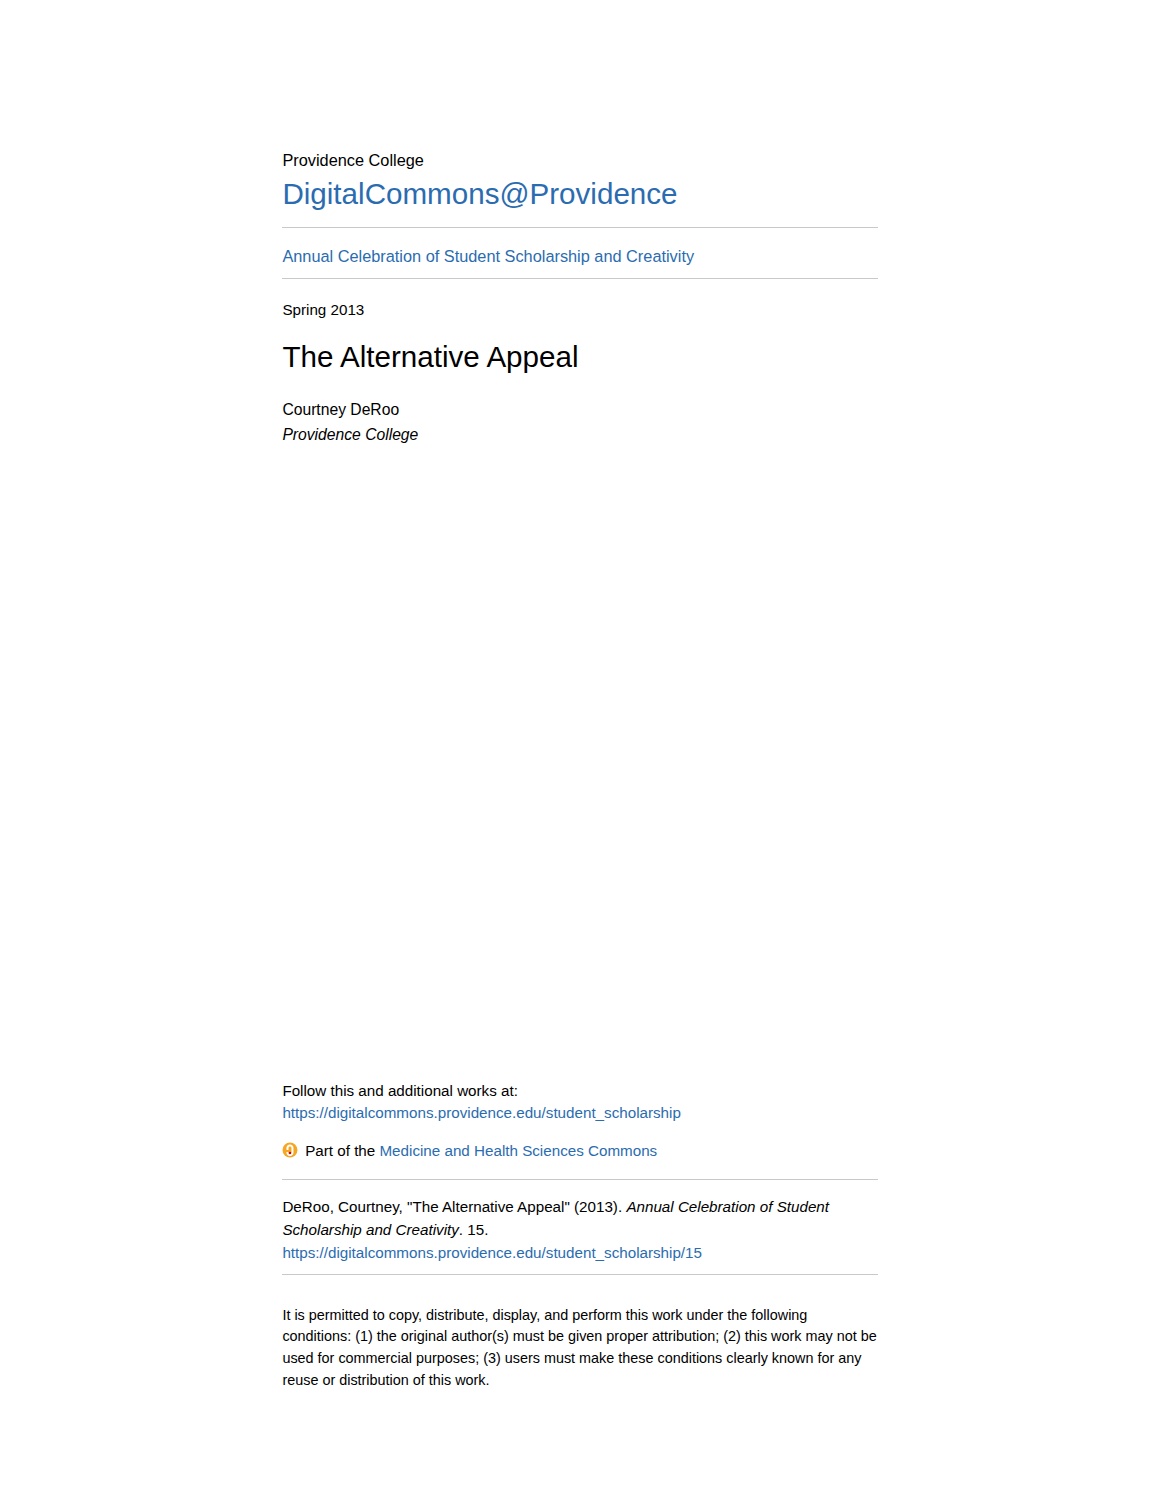Providence College
DigitalCommons@Providence
Annual Celebration of Student Scholarship and Creativity
Spring 2013
The Alternative Appeal
Courtney DeRoo
Providence College
Follow this and additional works at: https://digitalcommons.providence.edu/student_scholarship
Part of the Medicine and Health Sciences Commons
DeRoo, Courtney, "The Alternative Appeal" (2013). Annual Celebration of Student Scholarship and Creativity. 15.
https://digitalcommons.providence.edu/student_scholarship/15
It is permitted to copy, distribute, display, and perform this work under the following conditions: (1) the original author(s) must be given proper attribution; (2) this work may not be used for commercial purposes; (3) users must make these conditions clearly known for any reuse or distribution of this work.